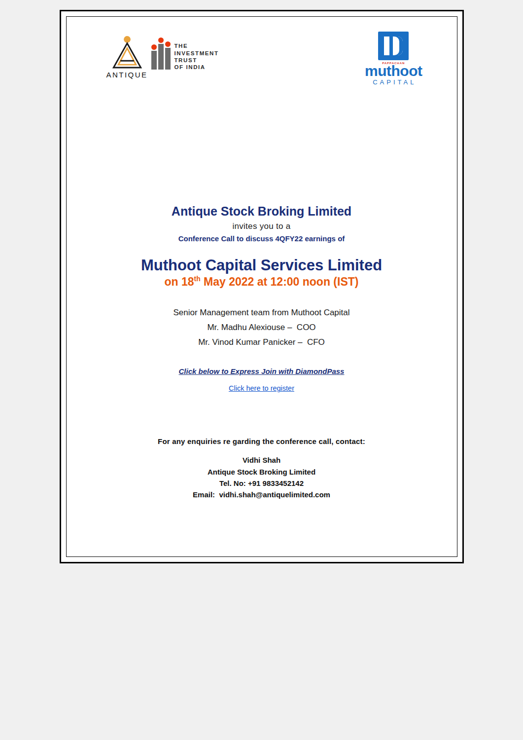ANTIQUE
The
Investment
Trust
of India
PAPPACHANmuthoot
CAPITAL
Antique Stock Broking Limited
invites you to a
Conference Call to discuss 4QFY22 earnings of
Muthoot Capital Services Limited
on 18th May 2022 at 12:00 noon (IST)
Senior Management team from Muthoot Capital Mr. Madhu Alexiouse – COO Mr. Vinod Kumar Panicker – CFO
Click below to Express Join with DiamondPass
Click here to register
For any enquiries re garding the conference call, contact:
Vidhi Shah
Antique Stock Broking Limited
Tel. No: +91 9833452142
Email: vidhi.shah@antiquelimited.com